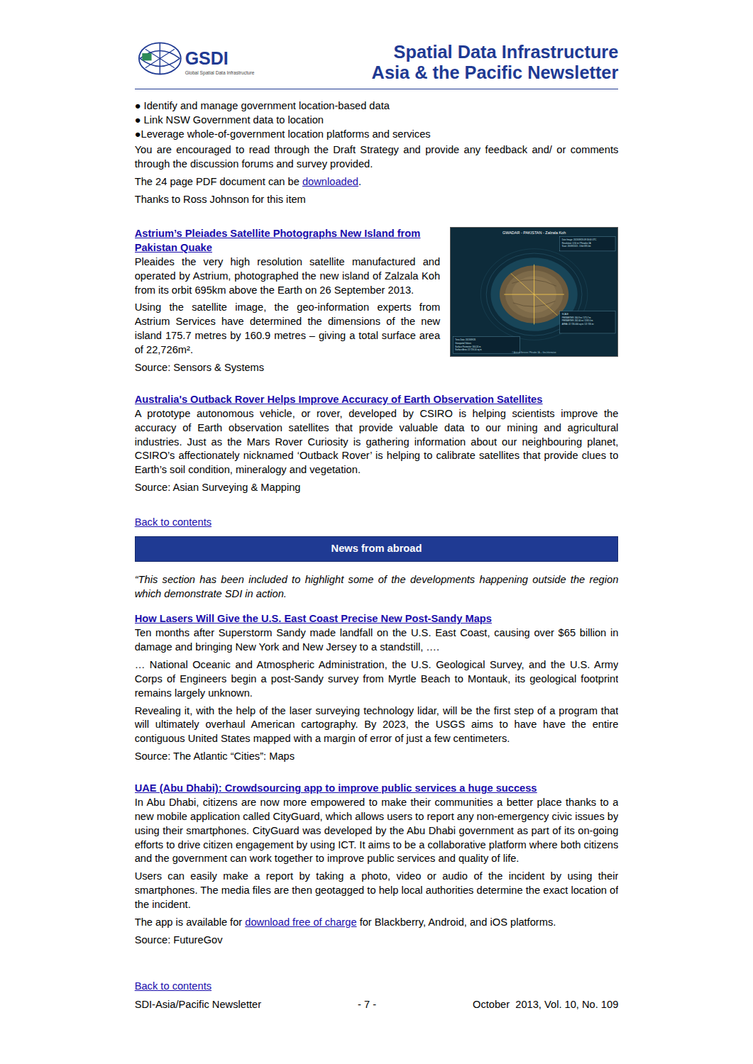GSDI Global Spatial Data Infrastructure
Spatial Data Infrastructure
Asia & the Pacific Newsletter
● Identify and manage government location-based data
● Link NSW Government data to location
●Leverage whole-of-government location platforms and services
You are encouraged to read through the Draft Strategy and provide any feedback and/ or comments through the discussion forums and survey provided.
The 24 page PDF document can be downloaded.
Thanks to Ross Johnson for this item
GWADAR - PAKISTAN - Zalzala Koh Date Image: 2013/09/26 09:56:00 UTC Resolution: 0.50 m / Pleiades 1A Scan: 26/09/2013 - Orbit 695 km SCALE PERIMETER: 160.9 m / 175.7 m PERIMETER: 262.00 m / 1192.0 m AREA: 22 726.000 sq m / 22 726 m² Terra Data: 2013/09/26 Geospatial Values Surface Perimeter: 160.24 m Surface Area: 22 726.14 sq m © Astrium Services / Pleiades 1A — Geo-Information
Astrium’s Pleiades Satellite Photographs New Island from Pakistan Quake
Pleaides the very high resolution satellite manufactured and operated by Astrium, photographed the new island of Zalzala Koh from its orbit 695km above the Earth on 26 September 2013.
Using the satellite image, the geo-information experts from Astrium Services have determined the dimensions of the new island 175.7 metres by 160.9 metres – giving a total surface area of 22,726m².
Source: Sensors & Systems
Australia's Outback Rover Helps Improve Accuracy of Earth Observation Satellites
A prototype autonomous vehicle, or rover, developed by CSIRO is helping scientists improve the accuracy of Earth observation satellites that provide valuable data to our mining and agricultural industries. Just as the Mars Rover Curiosity is gathering information about our neighbouring planet, CSIRO’s affectionately nicknamed ‘Outback Rover’ is helping to calibrate satellites that provide clues to Earth’s soil condition, mineralogy and vegetation.
Source: Asian Surveying & Mapping
Back to contents
News from abroad
“This section has been included to highlight some of the developments happening outside the region which demonstrate SDI in action.
How Lasers Will Give the U.S. East Coast Precise New Post-Sandy Maps
Ten months after Superstorm Sandy made landfall on the U.S. East Coast, causing over $65 billion in damage and bringing New York and New Jersey to a standstill, ….
… National Oceanic and Atmospheric Administration, the U.S. Geological Survey, and the U.S. Army Corps of Engineers begin a post-Sandy survey from Myrtle Beach to Montauk, its geological footprint remains largely unknown.
Revealing it, with the help of the laser surveying technology lidar, will be the first step of a program that will ultimately overhaul American cartography. By 2023, the USGS aims to have have the entire contiguous United States mapped with a margin of error of just a few centimeters.
Source: The Atlantic “Cities”: Maps
UAE (Abu Dhabi): Crowdsourcing app to improve public services a huge success
In Abu Dhabi, citizens are now more empowered to make their communities a better place thanks to a new mobile application called CityGuard, which allows users to report any non-emergency civic issues by using their smartphones. CityGuard was developed by the Abu Dhabi government as part of its on-going efforts to drive citizen engagement by using ICT. It aims to be a collaborative platform where both citizens and the government can work together to improve public services and quality of life.
Users can easily make a report by taking a photo, video or audio of the incident by using their smartphones. The media files are then geotagged to help local authorities determine the exact location of the incident.
The app is available for download free of charge for Blackberry, Android, and iOS platforms.
Source: FutureGov
Back to contents
SDI-Asia/Pacific Newsletter
- 7 -
October 2013, Vol. 10, No. 109